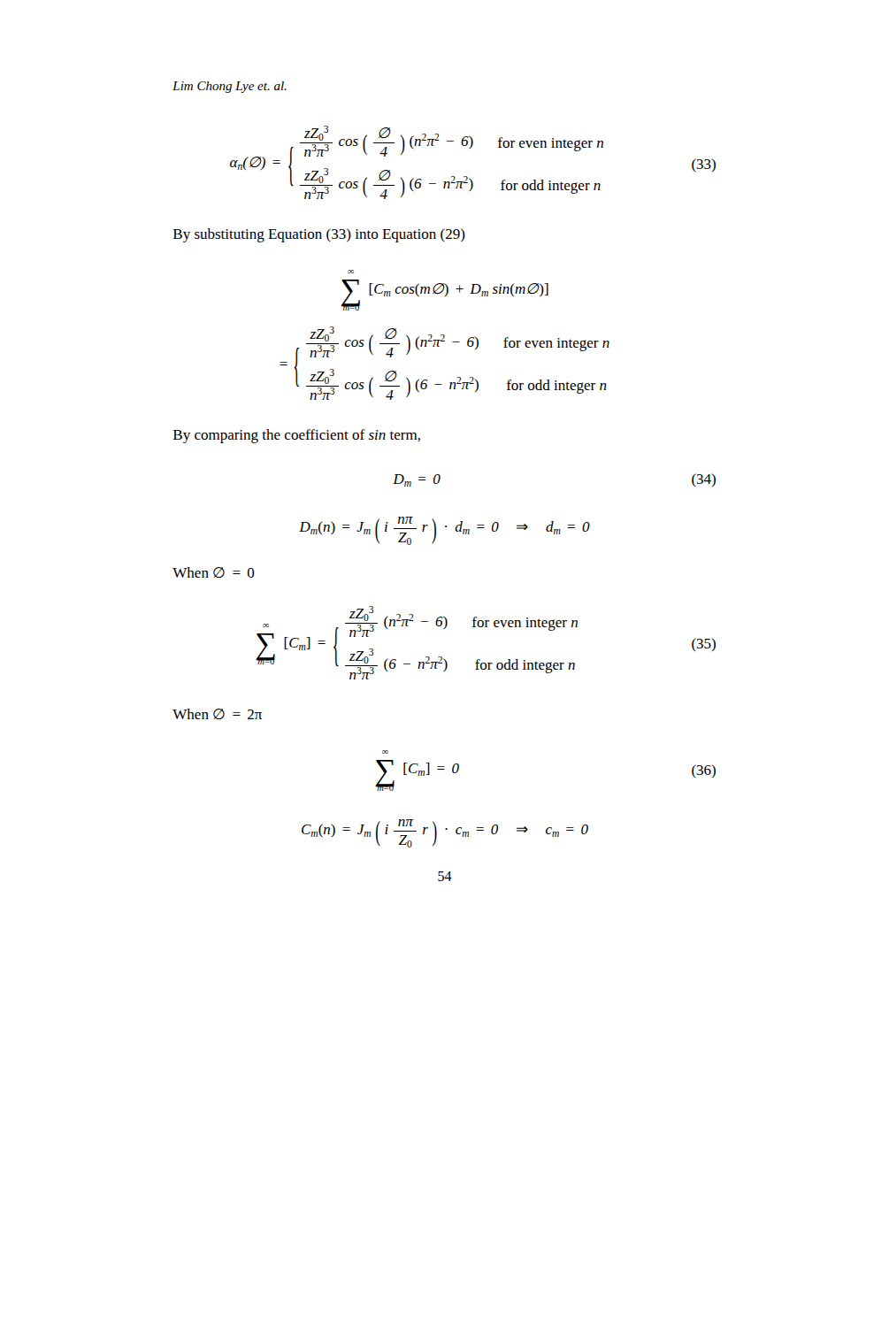Lim Chong Lye et. al.
αn(∅) = { zZ03 n3π3 cos ( ∅ 4 ) (n2π2 − 6) for even integer n zZ03 n3π3 cos ( ∅ 4 ) (6 − n2π2) for odd integer n
(33)
By substituting Equation (33) into Equation (29)
∞ ∑ m=0 [Cm cos(m∅) + Dm sin(m∅)]
= { zZ03 n3π3 cos ( ∅ 4 ) (n2π2 − 6) for even integer n zZ03 n3π3 cos ( ∅ 4 ) (6 − n2π2) for odd integer n
By comparing the coefficient of sin term,
Dm = 0
(34)
Dm(n) = Jm ( i nπ Z0 r ) · dm = 0 ⇒ dm = 0
When ∅ = 0
∞ ∑ m=0 [Cm] = { zZ03 n3π3 (n2π2 − 6) for even integer n zZ03 n3π3 (6 − n2π2) for odd integer n
(35)
When ∅ = 2π
∞ ∑ m=0 [Cm] = 0
(36)
Cm(n) = Jm ( i nπ Z0 r ) · cm = 0 ⇒ cm = 0
54